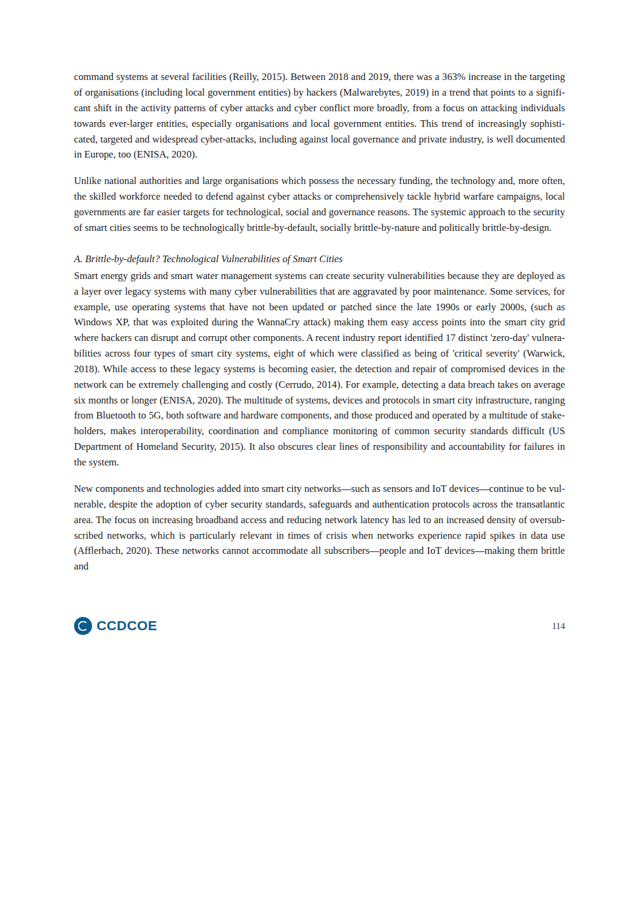command systems at several facilities (Reilly, 2015). Between 2018 and 2019, there was a 363% increase in the targeting of organisations (including local government entities) by hackers (Malwarebytes, 2019) in a trend that points to a significant shift in the activity patterns of cyber attacks and cyber conflict more broadly, from a focus on attacking individuals towards ever-larger entities, especially organisations and local government entities. This trend of increasingly sophisticated, targeted and widespread cyber-attacks, including against local governance and private industry, is well documented in Europe, too (ENISA, 2020).
Unlike national authorities and large organisations which possess the necessary funding, the technology and, more often, the skilled workforce needed to defend against cyber attacks or comprehensively tackle hybrid warfare campaigns, local governments are far easier targets for technological, social and governance reasons. The systemic approach to the security of smart cities seems to be technologically brittle-by-default, socially brittle-by-nature and politically brittle-by-design.
A. Brittle-by-default? Technological Vulnerabilities of Smart Cities
Smart energy grids and smart water management systems can create security vulnerabilities because they are deployed as a layer over legacy systems with many cyber vulnerabilities that are aggravated by poor maintenance. Some services, for example, use operating systems that have not been updated or patched since the late 1990s or early 2000s, (such as Windows XP, that was exploited during the WannaCry attack) making them easy access points into the smart city grid where hackers can disrupt and corrupt other components. A recent industry report identified 17 distinct 'zero-day' vulnerabilities across four types of smart city systems, eight of which were classified as being of 'critical severity' (Warwick, 2018). While access to these legacy systems is becoming easier, the detection and repair of compromised devices in the network can be extremely challenging and costly (Cerrudo, 2014). For example, detecting a data breach takes on average six months or longer (ENISA, 2020). The multitude of systems, devices and protocols in smart city infrastructure, ranging from Bluetooth to 5G, both software and hardware components, and those produced and operated by a multitude of stakeholders, makes interoperability, coordination and compliance monitoring of common security standards difficult (US Department of Homeland Security, 2015). It also obscures clear lines of responsibility and accountability for failures in the system.
New components and technologies added into smart city networks—such as sensors and IoT devices—continue to be vulnerable, despite the adoption of cyber security standards, safeguards and authentication protocols across the transatlantic area. The focus on increasing broadband access and reducing network latency has led to an increased density of oversubscribed networks, which is particularly relevant in times of crisis when networks experience rapid spikes in data use (Afflerbach, 2020). These networks cannot accommodate all subscribers—people and IoT devices—making them brittle and
CCDCOE
114